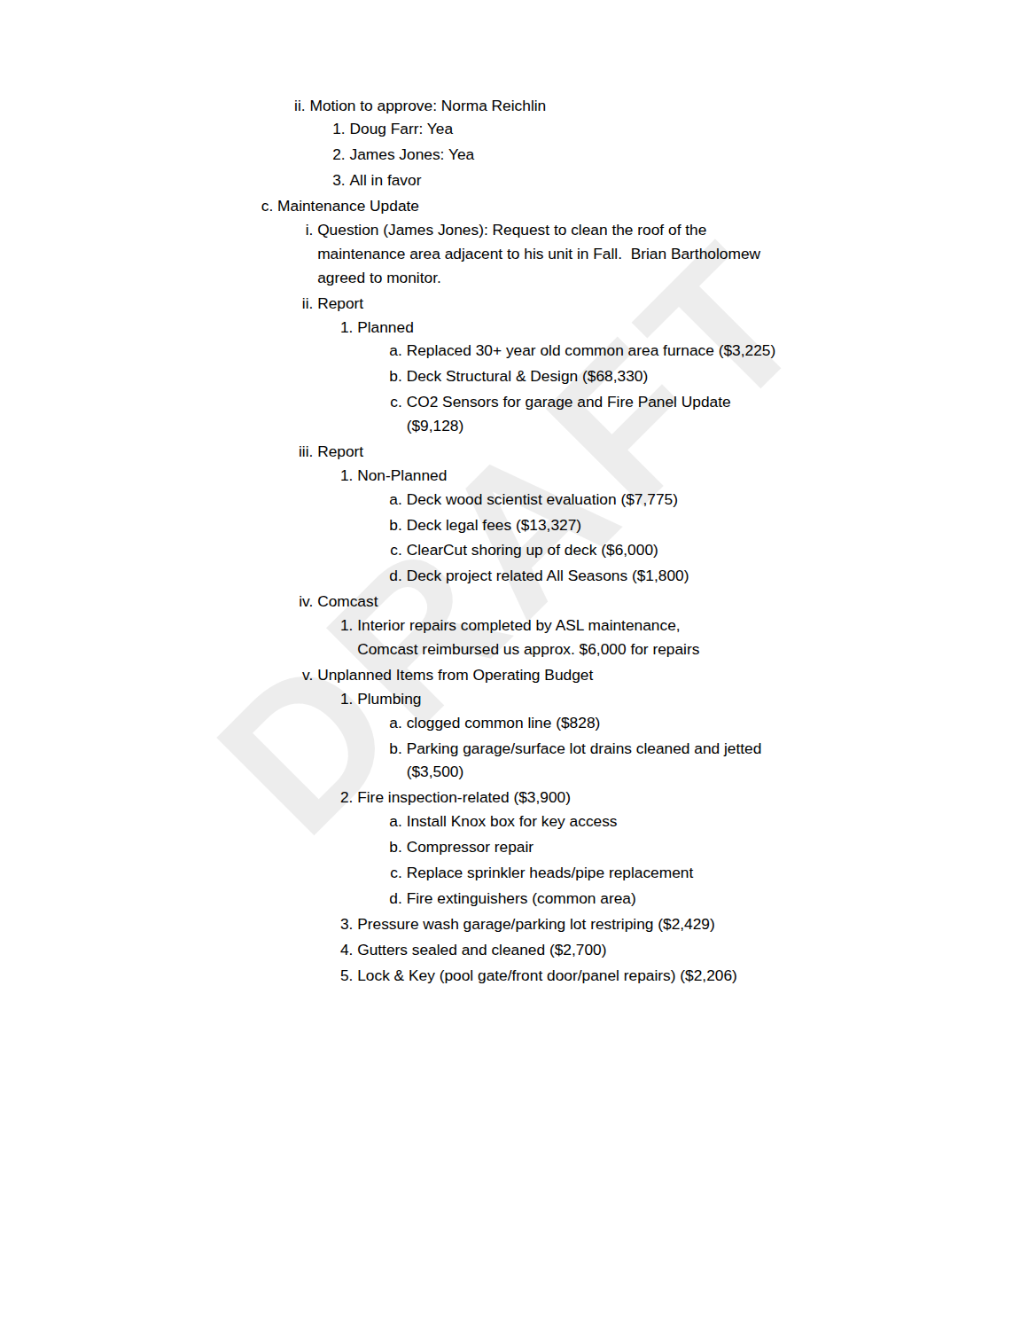DRAFT
Motion to approve: Norma Reichlin
Doug Farr: Yea
James Jones: Yea
All in favor
Maintenance Update
Question (James Jones): Request to clean the roof of the maintenance area adjacent to his unit in Fall. Brian Bartholomew agreed to monitor.
Report
Planned
Replaced 30+ year old common area furnace ($3,225)
Deck Structural & Design ($68,330)
CO2 Sensors for garage and Fire Panel Update ($9,128)
Report
Non-Planned
Deck wood scientist evaluation ($7,775)
Deck legal fees ($13,327)
ClearCut shoring up of deck ($6,000)
Deck project related All Seasons ($1,800)
Comcast
Interior repairs completed by ASL maintenance, Comcast reimbursed us approx. $6,000 for repairs
Unplanned Items from Operating Budget
Plumbing
clogged common line ($828)
Parking garage/surface lot drains cleaned and jetted ($3,500)
Fire inspection-related ($3,900)
Install Knox box for key access
Compressor repair
Replace sprinkler heads/pipe replacement
Fire extinguishers (common area)
Pressure wash garage/parking lot restriping ($2,429)
Gutters sealed and cleaned ($2,700)
Lock & Key (pool gate/front door/panel repairs) ($2,206)